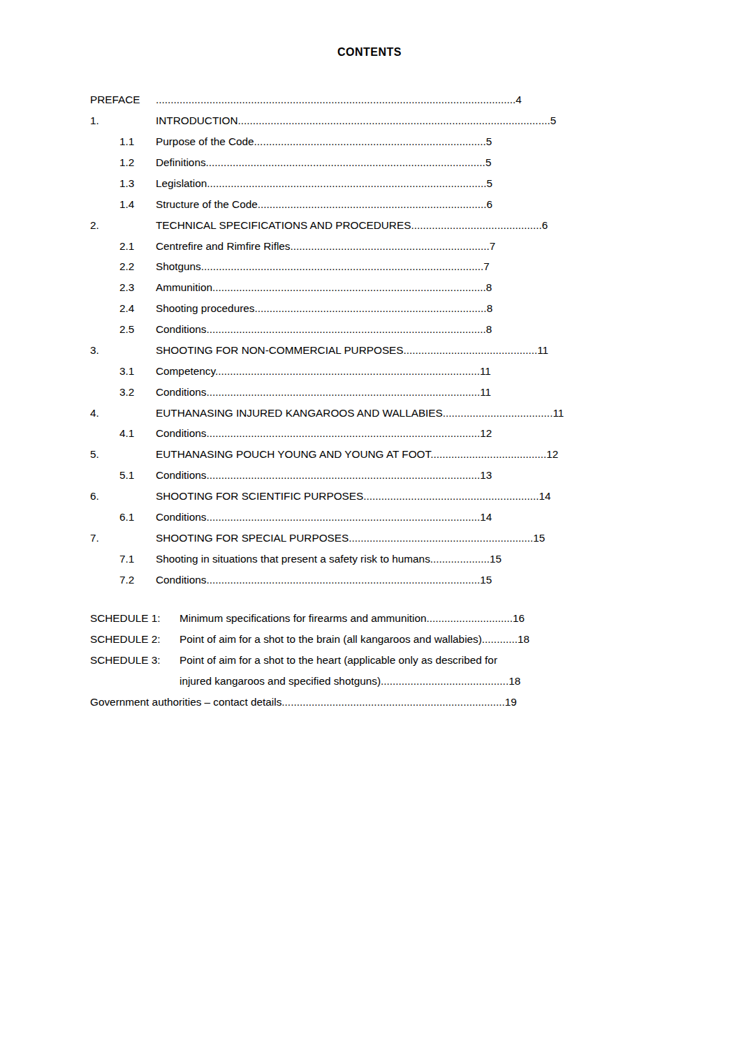CONTENTS
| PREFACE | .........................................................................................................................4 |
| 1. | | INTRODUCTION.........................................................................................................5 |
| | 1.1 | Purpose of the Code..............................................................................5 |
| | 1.2 | Definitions..............................................................................................5 |
| | 1.3 | Legislation..............................................................................................5 |
| | 1.4 | Structure of the Code.............................................................................6 |
| 2. | | TECHNICAL SPECIFICATIONS AND PROCEDURES............................................6 |
| | 2.1 | Centrefire and Rimfire Rifles...................................................................7 |
| | 2.2 | Shotguns...............................................................................................7 |
| | 2.3 | Ammunition............................................................................................8 |
| | 2.4 | Shooting procedures..............................................................................8 |
| | 2.5 | Conditions..............................................................................................8 |
| 3. | | SHOOTING FOR NON-COMMERCIAL PURPOSES.............................................11 |
| | 3.1 | Competency.........................................................................................11 |
| | 3.2 | Conditions............................................................................................11 |
| 4. | | EUTHANASING INJURED KANGAROOS AND WALLABIES.....................................11 |
| | 4.1 | Conditions............................................................................................12 |
| 5. | | EUTHANASING POUCH YOUNG AND YOUNG AT FOOT.......................................12 |
| | 5.1 | Conditions............................................................................................13 |
| 6. | | SHOOTING FOR SCIENTIFIC PURPOSES...........................................................14 |
| | 6.1 | Conditions............................................................................................14 |
| 7. | | SHOOTING FOR SPECIAL PURPOSES..............................................................15 |
| | 7.1 | Shooting in situations that present a safety risk to humans....................15 |
| | 7.2 | Conditions............................................................................................15 |
| SCHEDULE 1: | Minimum specifications for firearms and ammunition.............................16 |
| SCHEDULE 2: | Point of aim for a shot to the brain (all kangaroos and wallabies)............18 |
| SCHEDULE 3: | Point of aim for a shot to the heart (applicable only as described for |
| | injured kangaroos and specified shotguns)...........................................18 |
| Government authorities – contact details...........................................................................19 |